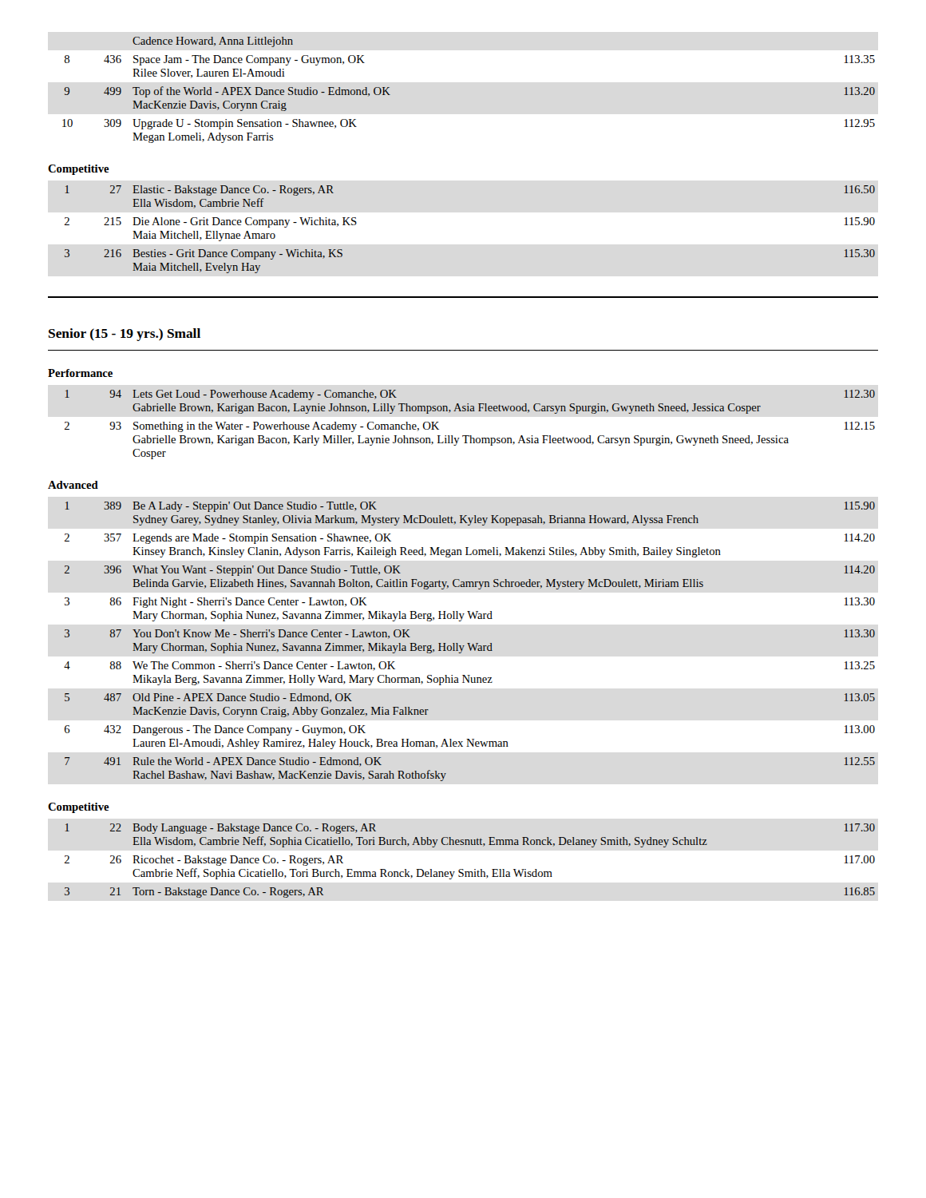| | | Cadence Howard, Anna Littlejohn | |
| 8 | 436 | Space Jam - The Dance Company - Guymon, OK Rilee Slover, Lauren El-Amoudi | 113.35 |
| 9 | 499 | Top of the World - APEX Dance Studio - Edmond, OK MacKenzie Davis, Corynn Craig | 113.20 |
| 10 | 309 | Upgrade U - Stompin Sensation - Shawnee, OK Megan Lomeli, Adyson Farris | 112.95 |
Competitive
| 1 | 27 | Elastic - Bakstage Dance Co. - Rogers, AR Ella Wisdom, Cambrie Neff | 116.50 |
| 2 | 215 | Die Alone - Grit Dance Company - Wichita, KS Maia Mitchell, Ellynae Amaro | 115.90 |
| 3 | 216 | Besties - Grit Dance Company - Wichita, KS Maia Mitchell, Evelyn Hay | 115.30 |
Senior (15 - 19 yrs.) Small
Performance
| 1 | 94 | Lets Get Loud - Powerhouse Academy - Comanche, OK Gabrielle Brown, Karigan Bacon, Laynie Johnson, Lilly Thompson, Asia Fleetwood, Carsyn Spurgin, Gwyneth Sneed, Jessica Cosper | 112.30 |
| 2 | 93 | Something in the Water - Powerhouse Academy - Comanche, OK Gabrielle Brown, Karigan Bacon, Karly Miller, Laynie Johnson, Lilly Thompson, Asia Fleetwood, Carsyn Spurgin, Gwyneth Sneed, Jessica Cosper | 112.15 |
Advanced
| 1 | 389 | Be A Lady - Steppin' Out Dance Studio - Tuttle, OK Sydney Garey, Sydney Stanley, Olivia Markum, Mystery McDoulett, Kyley Kopepasah, Brianna Howard, Alyssa French | 115.90 |
| 2 | 357 | Legends are Made - Stompin Sensation - Shawnee, OK Kinsey Branch, Kinsley Clanin, Adyson Farris, Kaileigh Reed, Megan Lomeli, Makenzi Stiles, Abby Smith, Bailey Singleton | 114.20 |
| 2 | 396 | What You Want - Steppin' Out Dance Studio - Tuttle, OK Belinda Garvie, Elizabeth Hines, Savannah Bolton, Caitlin Fogarty, Camryn Schroeder, Mystery McDoulett, Miriam Ellis | 114.20 |
| 3 | 86 | Fight Night - Sherri's Dance Center - Lawton, OK Mary Chorman, Sophia Nunez, Savanna Zimmer, Mikayla Berg, Holly Ward | 113.30 |
| 3 | 87 | You Don't Know Me - Sherri's Dance Center - Lawton, OK Mary Chorman, Sophia Nunez, Savanna Zimmer, Mikayla Berg, Holly Ward | 113.30 |
| 4 | 88 | We The Common - Sherri's Dance Center - Lawton, OK Mikayla Berg, Savanna Zimmer, Holly Ward, Mary Chorman, Sophia Nunez | 113.25 |
| 5 | 487 | Old Pine - APEX Dance Studio - Edmond, OK MacKenzie Davis, Corynn Craig, Abby Gonzalez, Mia Falkner | 113.05 |
| 6 | 432 | Dangerous - The Dance Company - Guymon, OK Lauren El-Amoudi, Ashley Ramirez, Haley Houck, Brea Homan, Alex Newman | 113.00 |
| 7 | 491 | Rule the World - APEX Dance Studio - Edmond, OK Rachel Bashaw, Navi Bashaw, MacKenzie Davis, Sarah Rothofsky | 112.55 |
Competitive
| 1 | 22 | Body Language - Bakstage Dance Co. - Rogers, AR Ella Wisdom, Cambrie Neff, Sophia Cicatiello, Tori Burch, Abby Chesnutt, Emma Ronck, Delaney Smith, Sydney Schultz | 117.30 |
| 2 | 26 | Ricochet - Bakstage Dance Co. - Rogers, AR Cambrie Neff, Sophia Cicatiello, Tori Burch, Emma Ronck, Delaney Smith, Ella Wisdom | 117.00 |
| 3 | 21 | Torn - Bakstage Dance Co. - Rogers, AR | 116.85 |